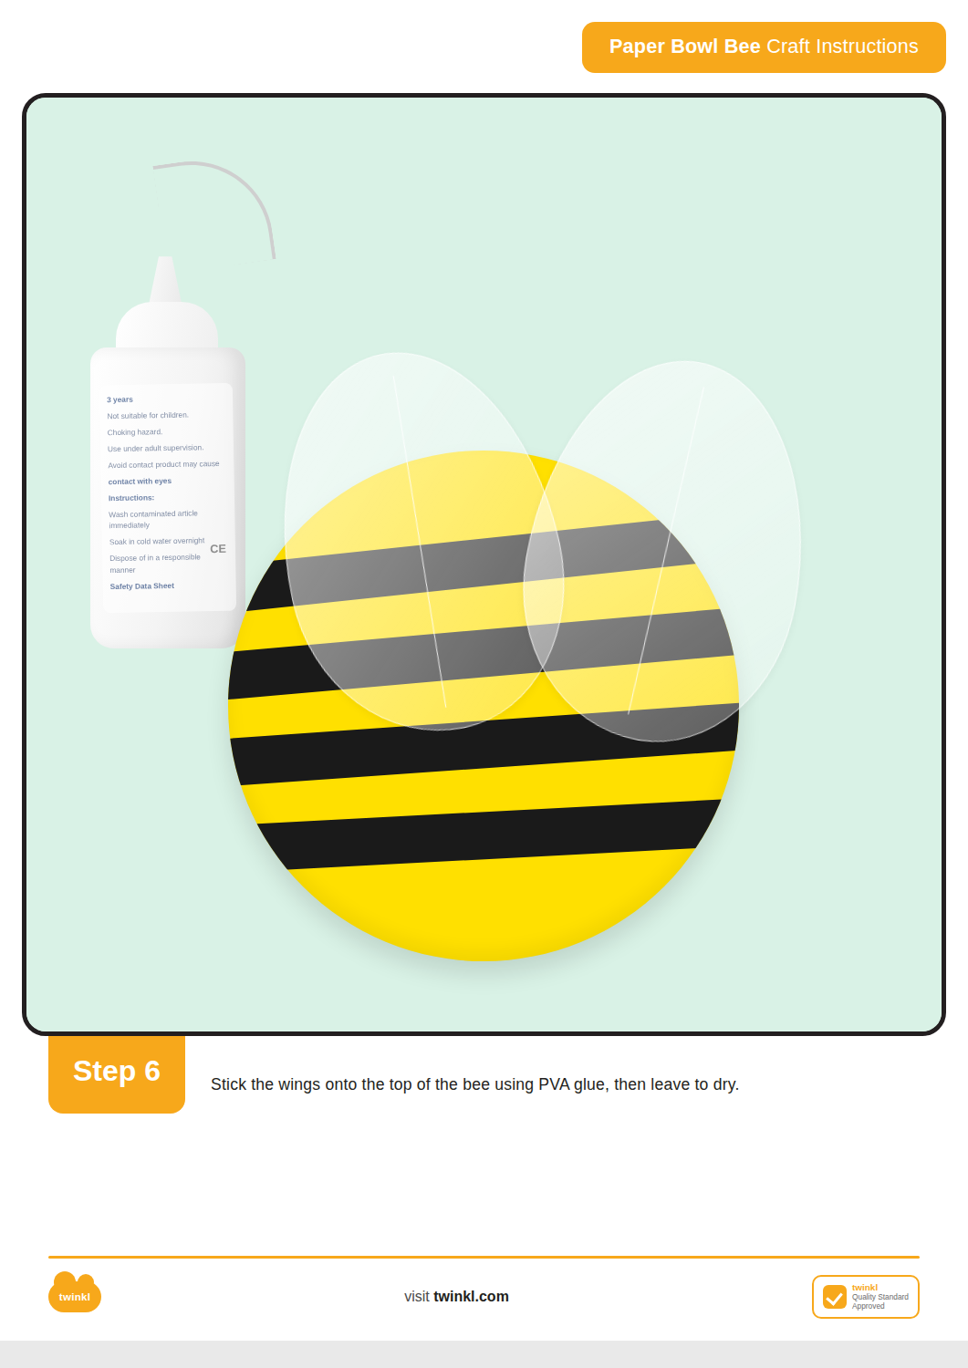Paper Bowl Bee Craft Instructions
3 years
Not suitable for children.
Choking hazard.
Use under adult supervision.
Avoid contact product may cause
contact with eyes
Instructions:
Wash contaminated article immediately
Soak in cold water overnight
Dispose of in a responsible manner
Safety Data Sheet
CE
Step 6
Stick the wings onto the top of the bee using PVA glue, then leave to dry.
twinkl
visit twinkl.com
twinkl Quality Standard
Approved